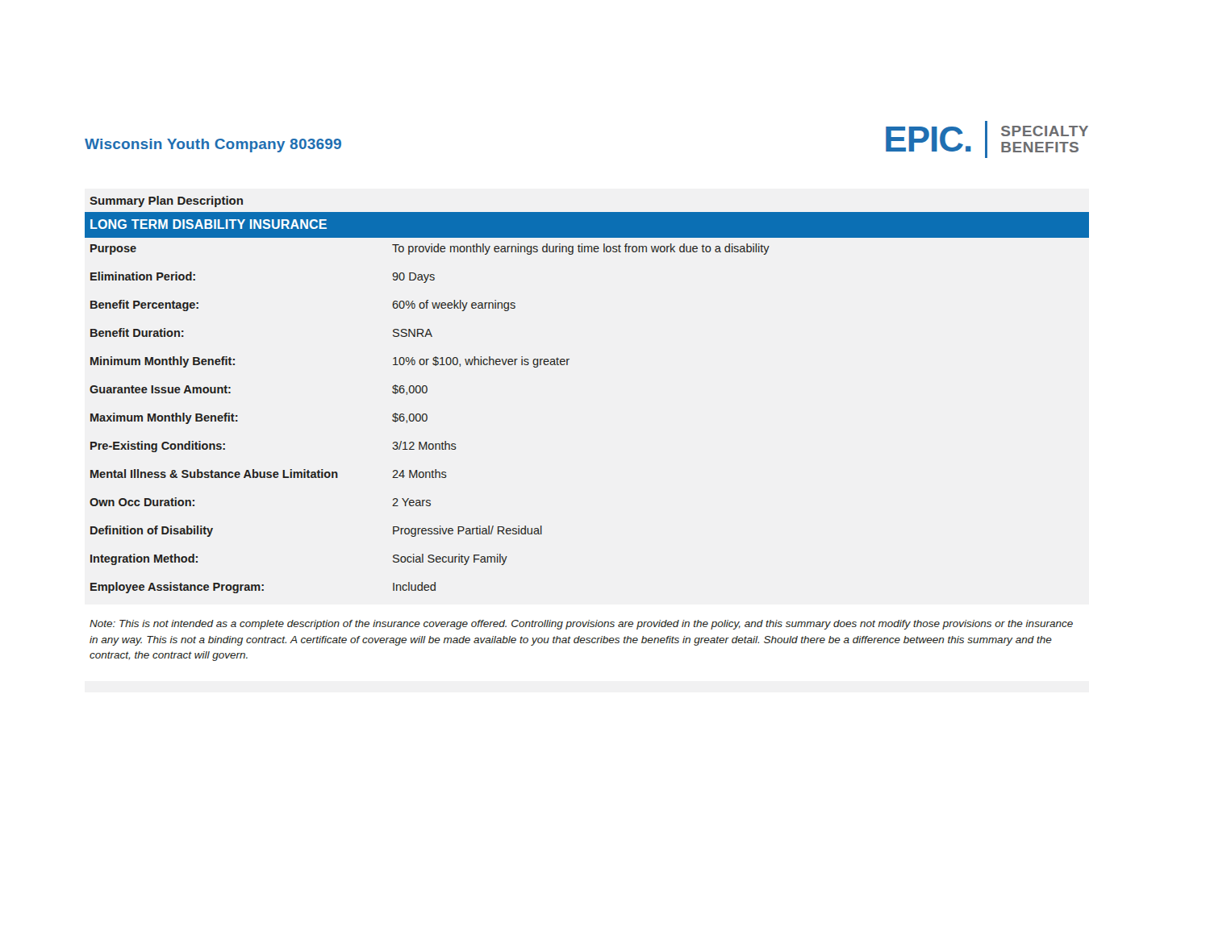Wisconsin Youth Company 803699
EPIC. SPECIALTY
BENEFITS
| Summary Plan Description |
| LONG TERM DISABILITY INSURANCE |
| Purpose | To provide monthly earnings during time lost from work due to a disability |
| Elimination Period: | 90 Days |
| Benefit Percentage: | 60% of weekly earnings |
| Benefit Duration: | SSNRA |
| Minimum Monthly Benefit: | 10% or $100, whichever is greater |
| Guarantee Issue Amount: | $6,000 |
| Maximum Monthly Benefit: | $6,000 |
| Pre-Existing Conditions: | 3/12 Months |
| Mental Illness & Substance Abuse Limitation | 24 Months |
| Own Occ Duration: | 2 Years |
| Definition of Disability | Progressive Partial/ Residual |
| Integration Method: | Social Security Family |
| Employee Assistance Program: | Included |
Note: This is not intended as a complete description of the insurance coverage offered. Controlling provisions are provided in the policy, and this summary does not modify those provisions or the insurance in any way. This is not a binding contract. A certificate of coverage will be made available to you that describes the benefits in greater detail. Should there be a difference between this summary and the contract, the contract will govern.